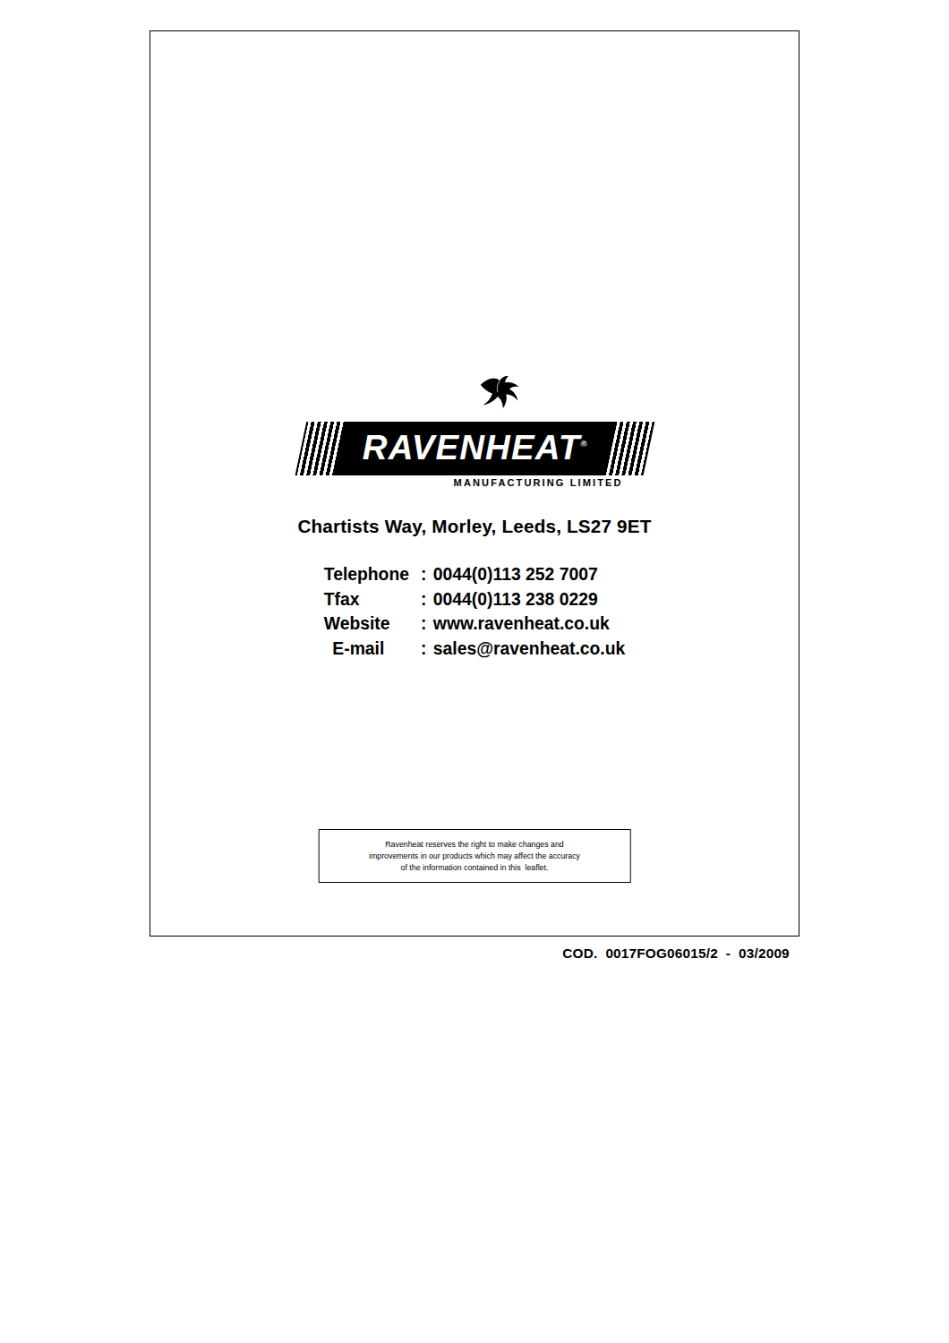RAVENHEAT®
MANUFACTURING LIMITED
Chartists Way, Morley, Leeds, LS27 9ET
| Telephone | : | 0044(0)113 252 7007 |
| Tfax | : | 0044(0)113 238 0229 |
| Website | : | www.ravenheat.co.uk |
| E-mail | : | sales@ravenheat.co.uk |
Ravenheat reserves the right to make changes and
improvements in our products which may affect the accuracy
of the information contained in this leaflet.
COD. 0017FOG06015/2 - 03/2009